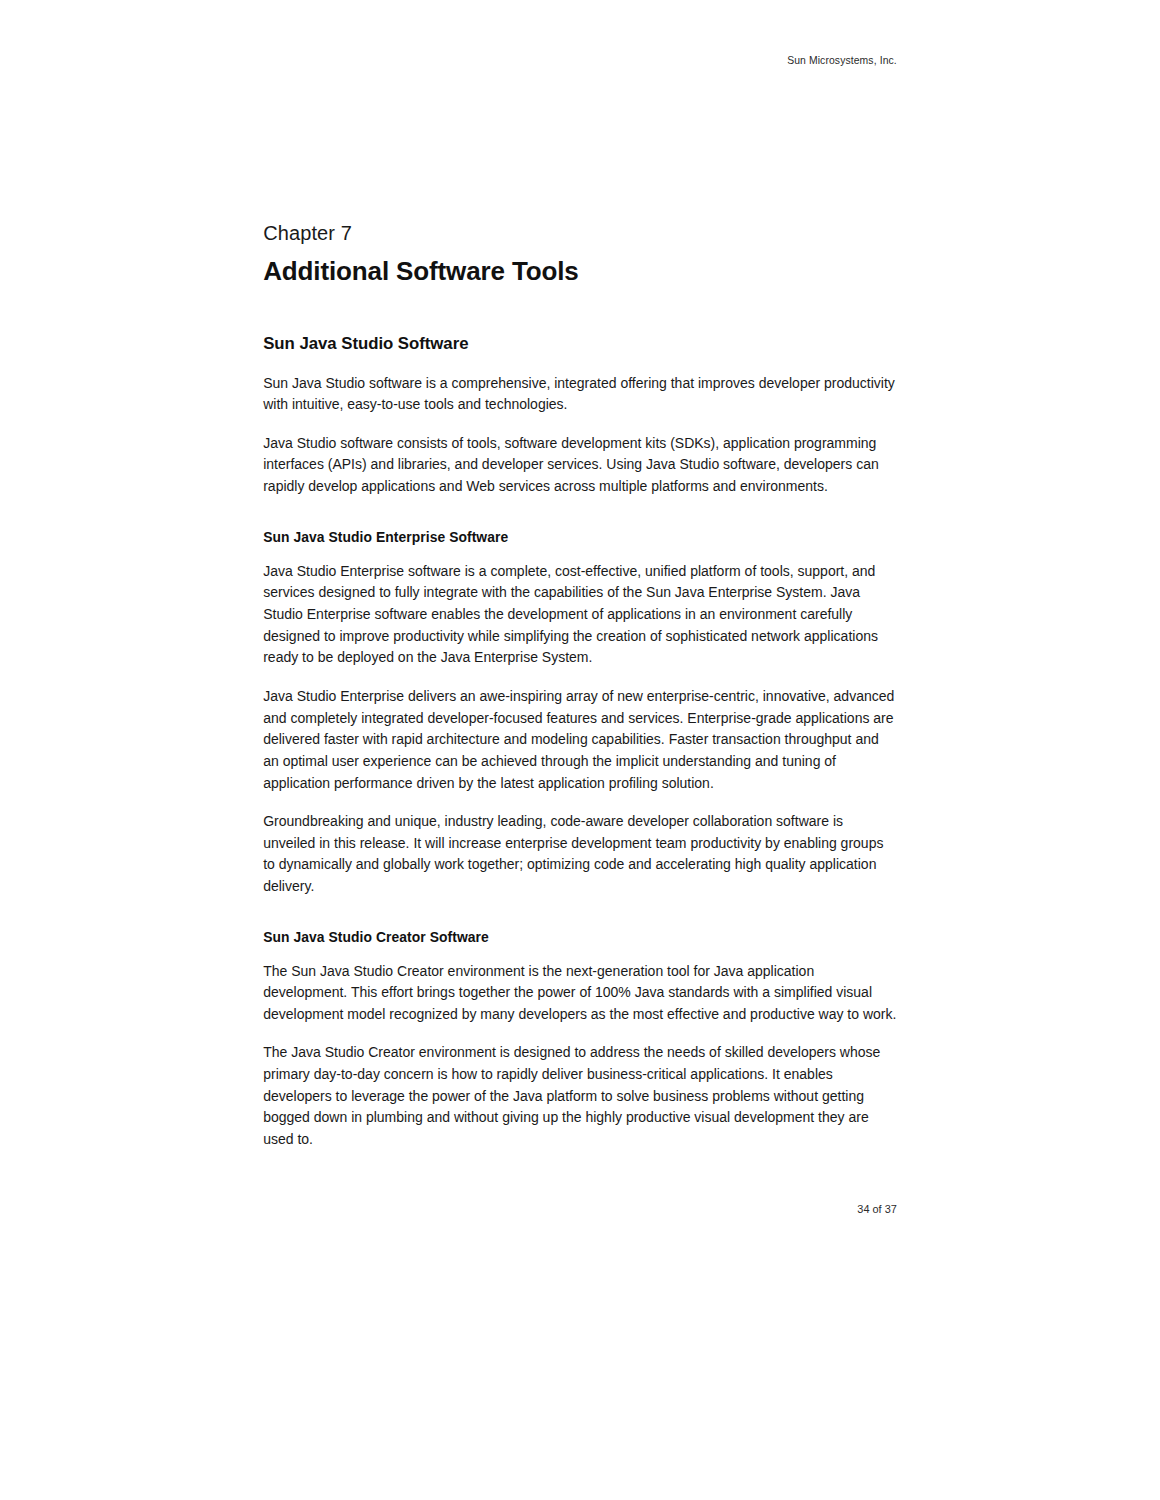Sun Microsystems, Inc.
Chapter 7
Additional Software Tools
Sun Java Studio Software
Sun Java Studio software is a comprehensive, integrated offering that improves developer productivity with intuitive, easy-to-use tools and technologies.
Java Studio software consists of tools, software development kits (SDKs), application programming interfaces (APIs) and libraries, and developer services. Using Java Studio software, developers can rapidly develop applications and Web services across multiple platforms and environments.
Sun Java Studio Enterprise Software
Java Studio Enterprise software is a complete, cost-effective, unified platform of tools, support, and services designed to fully integrate with the capabilities of the Sun Java Enterprise System. Java Studio Enterprise software enables the development of applications in an environment carefully designed to improve productivity while simplifying the creation of sophisticated network applications ready to be deployed on the Java Enterprise System.
Java Studio Enterprise delivers an awe-inspiring array of new enterprise-centric, innovative, advanced and completely integrated developer-focused features and services. Enterprise-grade applications are delivered faster with rapid architecture and modeling capabilities. Faster transaction throughput and an optimal user experience can be achieved through the implicit understanding and tuning of application performance driven by the latest application profiling solution.
Groundbreaking and unique, industry leading, code-aware developer collaboration software is unveiled in this release. It will increase enterprise development team productivity by enabling groups to dynamically and globally work together; optimizing code and accelerating high quality application delivery.
Sun Java Studio Creator Software
The Sun Java Studio Creator environment is the next-generation tool for Java application development. This effort brings together the power of 100% Java standards with a simplified visual development model recognized by many developers as the most effective and productive way to work.
The Java Studio Creator environment is designed to address the needs of skilled developers whose primary day-to-day concern is how to rapidly deliver business-critical applications. It enables developers to leverage the power of the Java platform to solve business problems without getting bogged down in plumbing and without giving up the highly productive visual development they are used to.
34 of 37